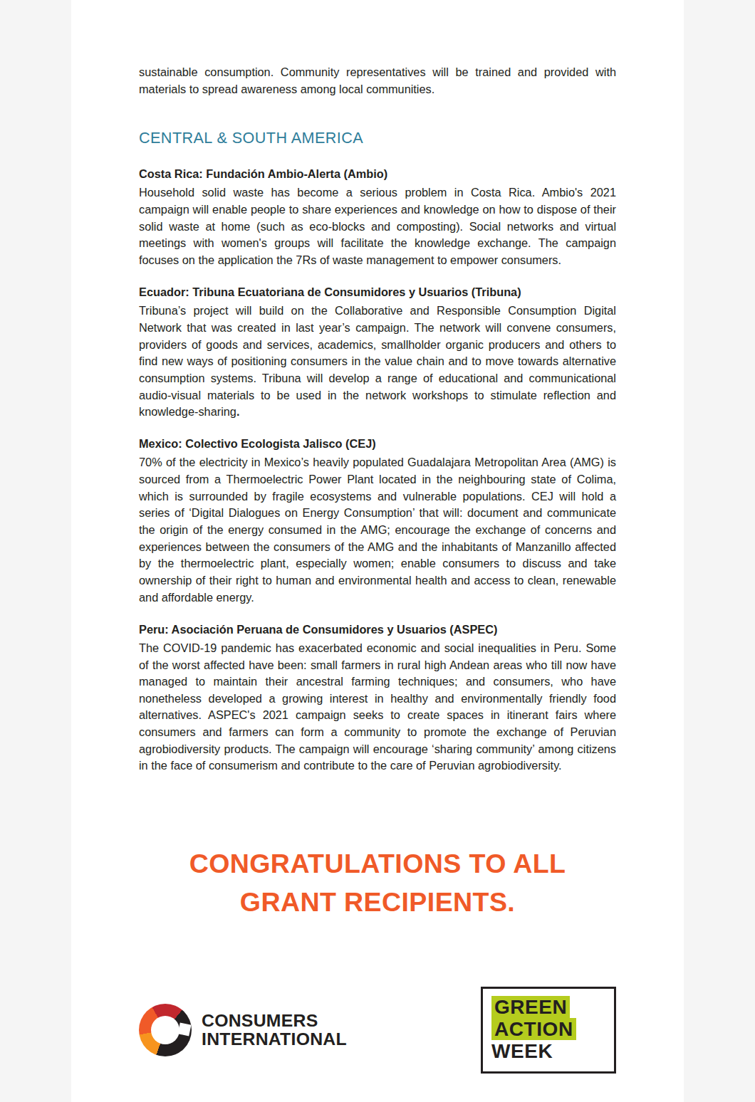sustainable consumption. Community representatives will be trained and provided with materials to spread awareness among local communities.
CENTRAL & SOUTH AMERICA
Costa Rica: Fundación Ambio-Alerta (Ambio)
Household solid waste has become a serious problem in Costa Rica. Ambio's 2021 campaign will enable people to share experiences and knowledge on how to dispose of their solid waste at home (such as eco-blocks and composting). Social networks and virtual meetings with women's groups will facilitate the knowledge exchange. The campaign focuses on the application the 7Rs of waste management to empower consumers.
Ecuador: Tribuna Ecuatoriana de Consumidores y Usuarios (Tribuna)
Tribuna’s project will build on the Collaborative and Responsible Consumption Digital Network that was created in last year’s campaign. The network will convene consumers, providers of goods and services, academics, smallholder organic producers and others to find new ways of positioning consumers in the value chain and to move towards alternative consumption systems. Tribuna will develop a range of educational and communicational audio-visual materials to be used in the network workshops to stimulate reflection and knowledge-sharing.
Mexico: Colectivo Ecologista Jalisco (CEJ)
70% of the electricity in Mexico’s heavily populated Guadalajara Metropolitan Area (AMG) is sourced from a Thermoelectric Power Plant located in the neighbouring state of Colima, which is surrounded by fragile ecosystems and vulnerable populations. CEJ will hold a series of ‘Digital Dialogues on Energy Consumption’ that will: document and communicate the origin of the energy consumed in the AMG; encourage the exchange of concerns and experiences between the consumers of the AMG and the inhabitants of Manzanillo affected by the thermoelectric plant, especially women; enable consumers to discuss and take ownership of their right to human and environmental health and access to clean, renewable and affordable energy.
Peru: Asociación Peruana de Consumidores y Usuarios (ASPEC)
The COVID-19 pandemic has exacerbated economic and social inequalities in Peru. Some of the worst affected have been: small farmers in rural high Andean areas who till now have managed to maintain their ancestral farming techniques; and consumers, who have nonetheless developed a growing interest in healthy and environmentally friendly food alternatives. ASPEC's 2021 campaign seeks to create spaces in itinerant fairs where consumers and farmers can form a community to promote the exchange of Peruvian agrobiodiversity products. The campaign will encourage ‘sharing community’ among citizens in the face of consumerism and contribute to the care of Peruvian agrobiodiversity.
CONGRATULATIONS TO ALL GRANT RECIPIENTS.
CONSUMERS
INTERNATIONAL
GREEN ACTION WEEK